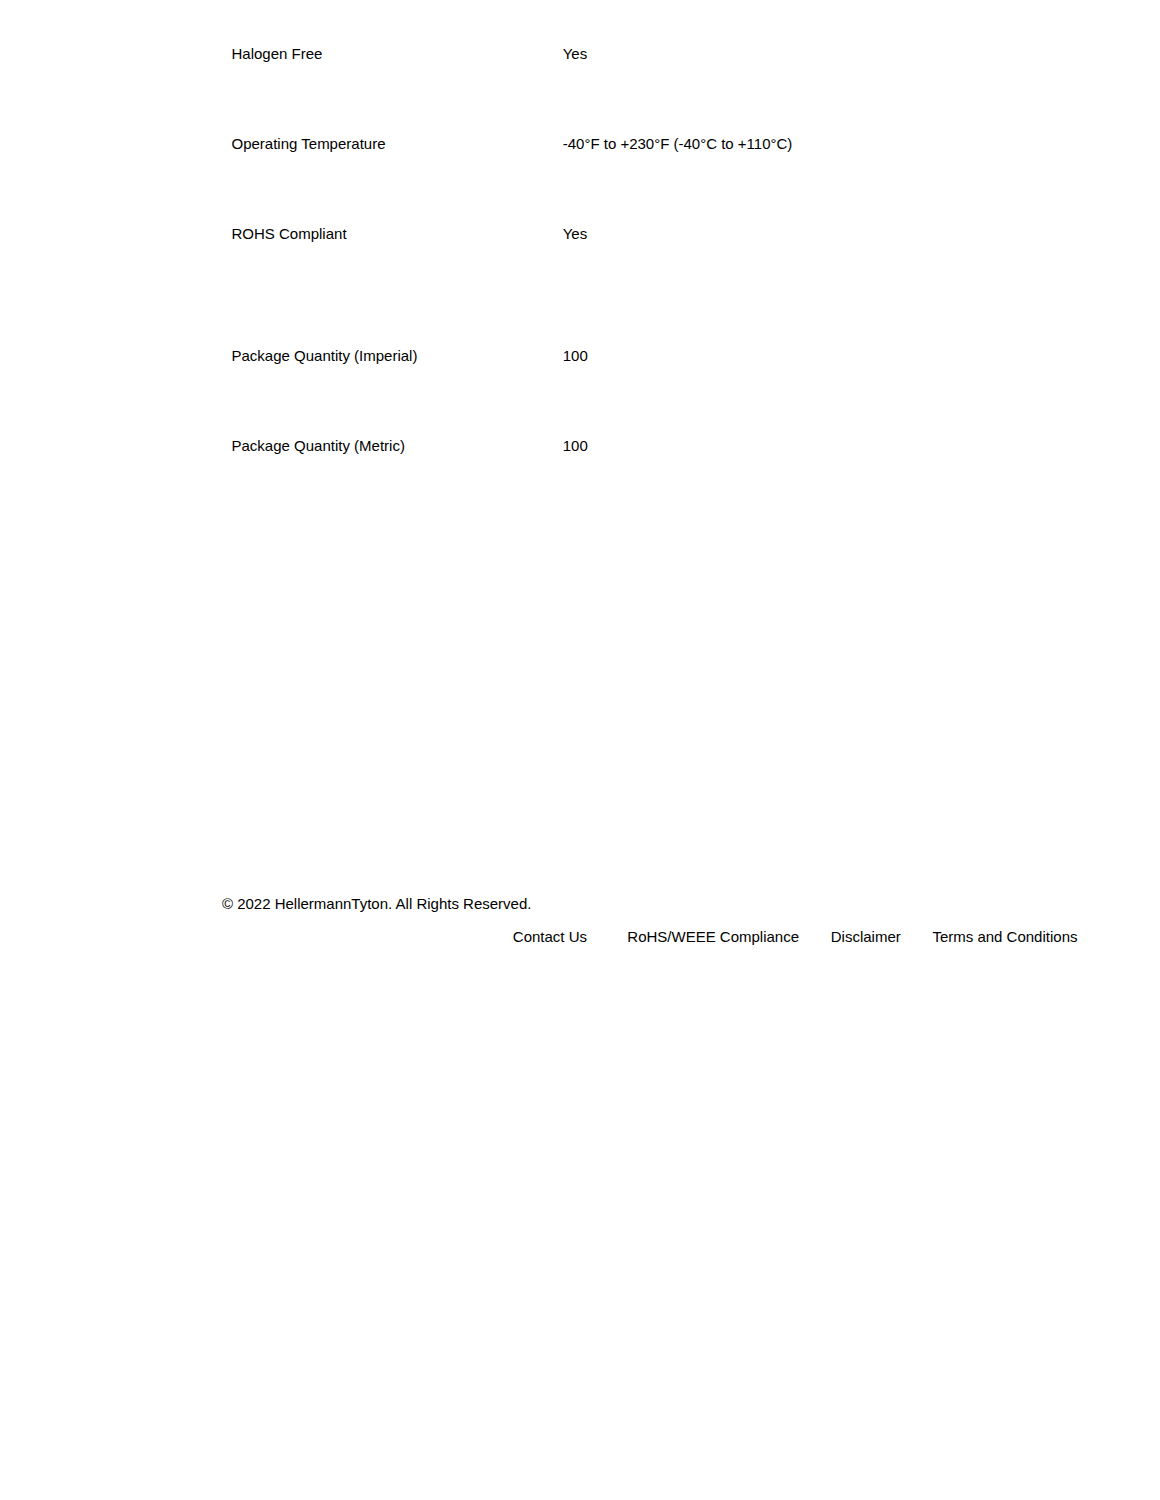| Halogen Free | Yes |
| Operating Temperature | -40°F to +230°F (-40°C to +110°C) |
| ROHS Compliant | Yes |
| Package Quantity (Imperial) | 100 |
| Package Quantity (Metric) | 100 |
© 2022 HellermannTyton. All Rights Reserved.
Contact Us RoHS/WEEE Compliance Disclaimer Terms and Conditions